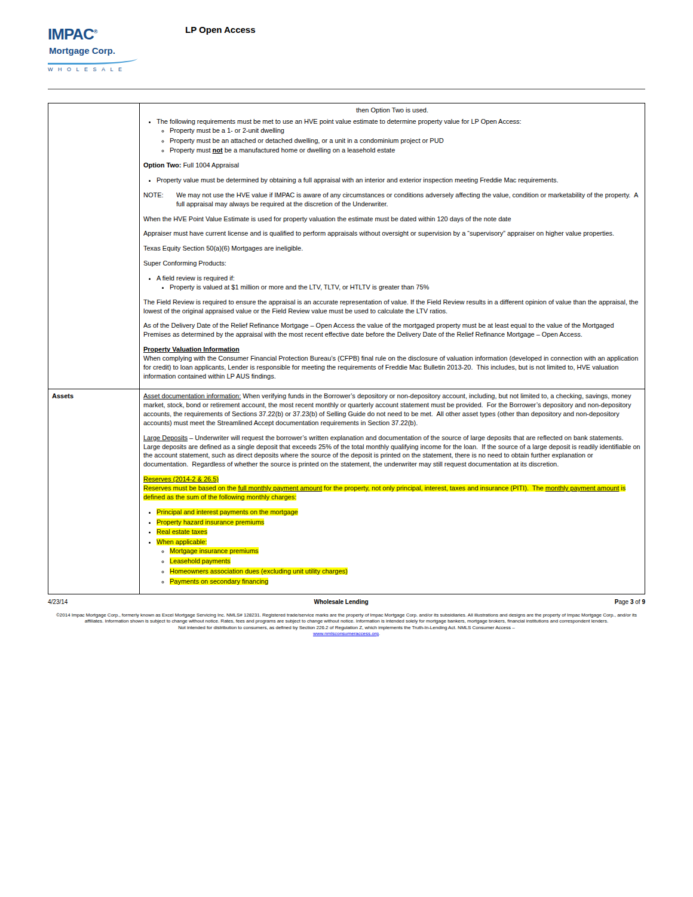IMPAC®
Mortgage Corp.
W H O L E S A L E
LP Open Access
| | then Option Two is used. The following requirements must be met to use an HVE point value estimate to determine property value for LP Open Access: Property must be a 1- or 2-unit dwelling Property must be an attached or detached dwelling, or a unit in a condominium project or PUD Property must not be a manufactured home or dwelling on a leasehold estate Option Two: Full 1004 Appraisal Property value must be determined by obtaining a full appraisal with an interior and exterior inspection meeting Freddie Mac requirements. NOTE: We may not use the HVE value if IMPAC is aware of any circumstances or conditions adversely affecting the value, condition or marketability of the property. A full appraisal may always be required at the discretion of the Underwriter. When the HVE Point Value Estimate is used for property valuation the estimate must be dated within 120 days of the note date Appraiser must have current license and is qualified to perform appraisals without oversight or supervision by a “supervisory” appraiser on higher value properties. Texas Equity Section 50(a)(6) Mortgages are ineligible. Super Conforming Products: A field review is required if: Property is valued at $1 million or more and the LTV, TLTV, or HTLTV is greater than 75% The Field Review is required to ensure the appraisal is an accurate representation of value. If the Field Review results in a different opinion of value than the appraisal, the lowest of the original appraised value or the Field Review value must be used to calculate the LTV ratios. As of the Delivery Date of the Relief Refinance Mortgage – Open Access the value of the mortgaged property must be at least equal to the value of the Mortgaged Premises as determined by the appraisal with the most recent effective date before the Delivery Date of the Relief Refinance Mortgage – Open Access. Property Valuation Information When complying with the Consumer Financial Protection Bureau’s (CFPB) final rule on the disclosure of valuation information (developed in connection with an application for credit) to loan applicants, Lender is responsible for meeting the requirements of Freddie Mac Bulletin 2013-20. This includes, but is not limited to, HVE valuation information contained within LP AUS findings. |
| Assets | Asset documentation information: When verifying funds in the Borrower’s depository or non-depository account, including, but not limited to, a checking, savings, money market, stock, bond or retirement account, the most recent monthly or quarterly account statement must be provided. For the Borrower’s depository and non-depository accounts, the requirements of Sections 37.22(b) or 37.23(b) of Selling Guide do not need to be met. All other asset types (other than depository and non-depository accounts) must meet the Streamlined Accept documentation requirements in Section 37.22(b). Large Deposits – Underwriter will request the borrower’s written explanation and documentation of the source of large deposits that are reflected on bank statements. Large deposits are defined as a single deposit that exceeds 25% of the total monthly qualifying income for the loan. If the source of a large deposit is readily identifiable on the account statement, such as direct deposits where the source of the deposit is printed on the statement, there is no need to obtain further explanation or documentation. Regardless of whether the source is printed on the statement, the underwriter may still request documentation at its discretion. Reserves (2014-2 & 26.5) Reserves must be based on the full monthly payment amount for the property, not only principal, interest, taxes and insurance (PITI). The monthly payment amount is defined as the sum of the following monthly charges: Principal and interest payments on the mortgage Property hazard insurance premiums Real estate taxes When applicable: Mortgage insurance premiums Leasehold payments Homeowners association dues (excluding unit utility charges) Payments on secondary financing |
4/23/14
Wholesale Lending
Page 3 of 9
©2014 Impac Mortgage Corp., formerly known as Excel Mortgage Servicing Inc. NMLS# 128231. Registered trade/service marks are the property of Impac Mortgage Corp. and/or its subsidiaries. All illustrations and designs are the property of Impac Mortgage Corp., and/or its affiliates. Information shown is subject to change without notice. Rates, fees and programs are subject to change without notice. Information is intended solely for mortgage bankers, mortgage brokers, financial institutions and correspondent lenders.
Not intended for distribution to consumers, as defined by Section 226.2 of Regulation Z, which implements the Truth-In-Lending Act. NMLS Consumer Access –
www.nmlsconsumeraccess.org.